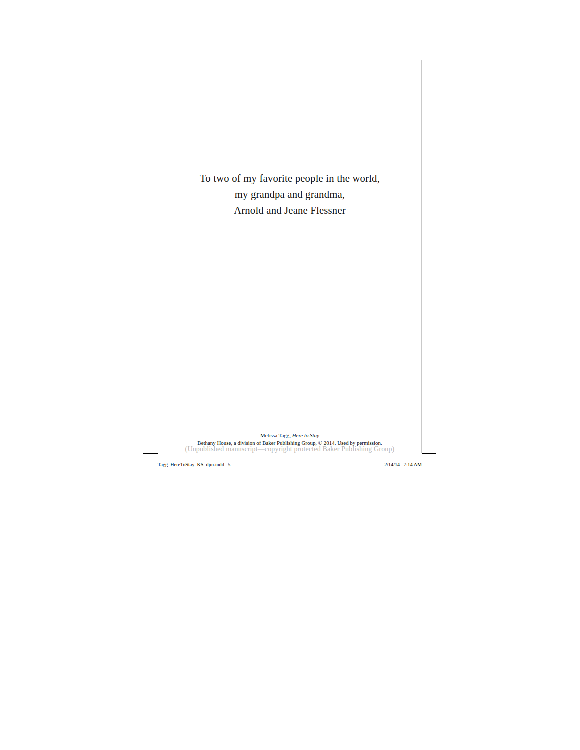To two of my favorite people in the world,
my grandpa and grandma,
Arnold and Jeane Flessner
Melissa Tagg, Here to Stay
Bethany House, a division of Baker Publishing Group, © 2014. Used by permission.
(Unpublished manuscript—copyright protected Baker Publishing Group)
Tagg_HereToStay_KS_djm.indd 5 2/14/14 7:14 AM